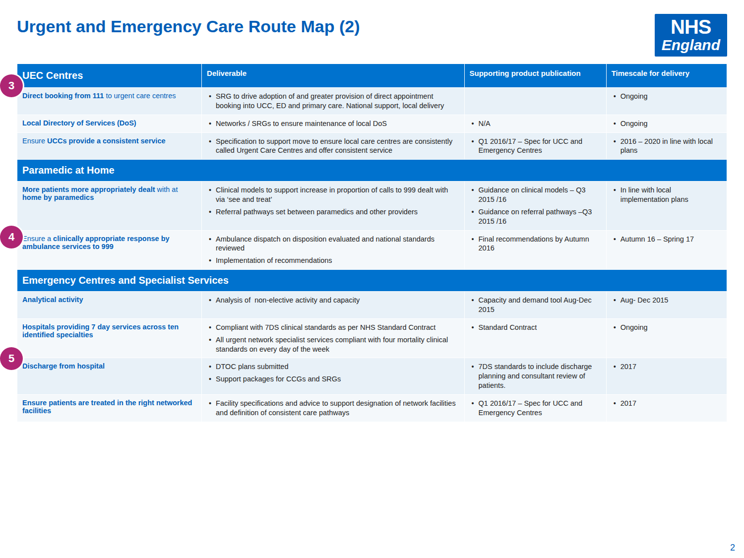Urgent and Emergency Care Route Map (2)
NHS England
3
4
5
| UEC Centres | Deliverable | Supporting product publication | Timescale for delivery |
| --- | --- | --- | --- |
| Direct booking from 111 to urgent care centres | SRG to drive adoption of and greater provision of direct appointment booking into UCC, ED and primary care. National support, local delivery | | Ongoing |
| Local Directory of Services (DoS) | Networks / SRGs to ensure maintenance of local DoS | N/A | Ongoing |
| Ensure UCCs provide a consistent service | Specification to support move to ensure local care centres are consistently called Urgent Care Centres and offer consistent service | Q1 2016/17 – Spec for UCC and Emergency Centres | 2016 – 2020 in line with local plans |
| Paramedic at Home |
| More patients more appropriately dealt with at home by paramedics | Clinical models to support increase in proportion of calls to 999 dealt with via ‘see and treat’ Referral pathways set between paramedics and other providers | Guidance on clinical models – Q3 2015 /16 Guidance on referral pathways –Q3 2015 /16 | In line with local implementation plans |
| Ensure a clinically appropriate response by ambulance services to 999 | Ambulance dispatch on disposition evaluated and national standards reviewed Implementation of recommendations | Final recommendations by Autumn 2016 | Autumn 16 – Spring 17 |
| Emergency Centres and Specialist Services |
| Analytical activity | Analysis of non-elective activity and capacity | Capacity and demand tool Aug-Dec 2015 | Aug- Dec 2015 |
| Hospitals providing 7 day services across ten identified specialties | Compliant with 7DS clinical standards as per NHS Standard Contract All urgent network specialist services compliant with four mortality clinical standards on every day of the week | Standard Contract | Ongoing |
| Discharge from hospital | DTOC plans submitted Support packages for CCGs and SRGs | 7DS standards to include discharge planning and consultant review of patients. | 2017 |
| Ensure patients are treated in the right networked facilities | Facility specifications and advice to support designation of network facilities and definition of consistent care pathways | Q1 2016/17 – Spec for UCC and Emergency Centres | 2017 |
2